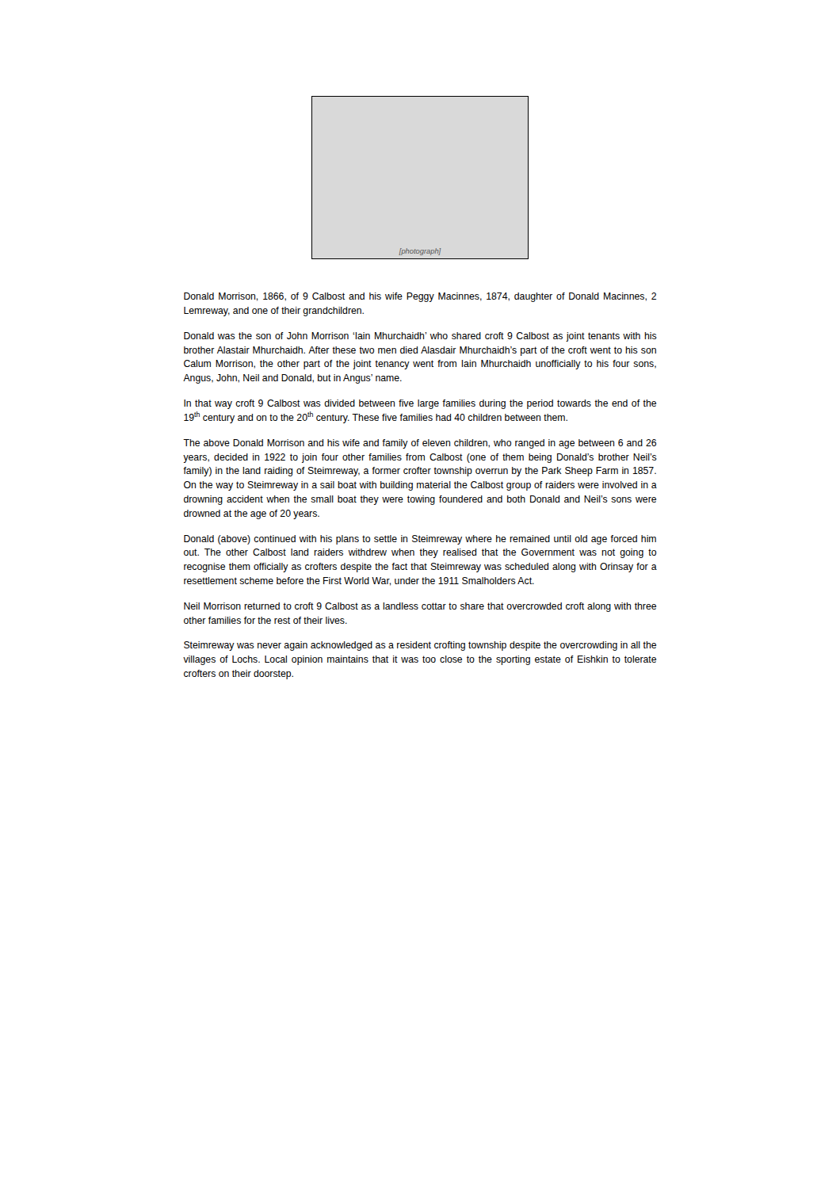[photograph]
Donald Morrison, 1866, of 9 Calbost and his wife Peggy Macinnes, 1874, daughter of Donald Macinnes, 2 Lemreway, and one of their grandchildren.
Donald was the son of John Morrison ‘Iain Mhurchaidh’ who shared croft 9 Calbost as joint tenants with his brother Alastair Mhurchaidh. After these two men died Alasdair Mhurchaidh’s part of the croft went to his son Calum Morrison, the other part of the joint tenancy went from Iain Mhurchaidh unofficially to his four sons, Angus, John, Neil and Donald, but in Angus’ name.
In that way croft 9 Calbost was divided between five large families during the period towards the end of the 19th century and on to the 20th century. These five families had 40 children between them.
The above Donald Morrison and his wife and family of eleven children, who ranged in age between 6 and 26 years, decided in 1922 to join four other families from Calbost (one of them being Donald’s brother Neil’s family) in the land raiding of Steimreway, a former crofter township overrun by the Park Sheep Farm in 1857. On the way to Steimreway in a sail boat with building material the Calbost group of raiders were involved in a drowning accident when the small boat they were towing foundered and both Donald and Neil’s sons were drowned at the age of 20 years.
Donald (above) continued with his plans to settle in Steimreway where he remained until old age forced him out. The other Calbost land raiders withdrew when they realised that the Government was not going to recognise them officially as crofters despite the fact that Steimreway was scheduled along with Orinsay for a resettlement scheme before the First World War, under the 1911 Smalholders Act.
Neil Morrison returned to croft 9 Calbost as a landless cottar to share that overcrowded croft along with three other families for the rest of their lives.
Steimreway was never again acknowledged as a resident crofting township despite the overcrowding in all the villages of Lochs. Local opinion maintains that it was too close to the sporting estate of Eishkin to tolerate crofters on their doorstep.